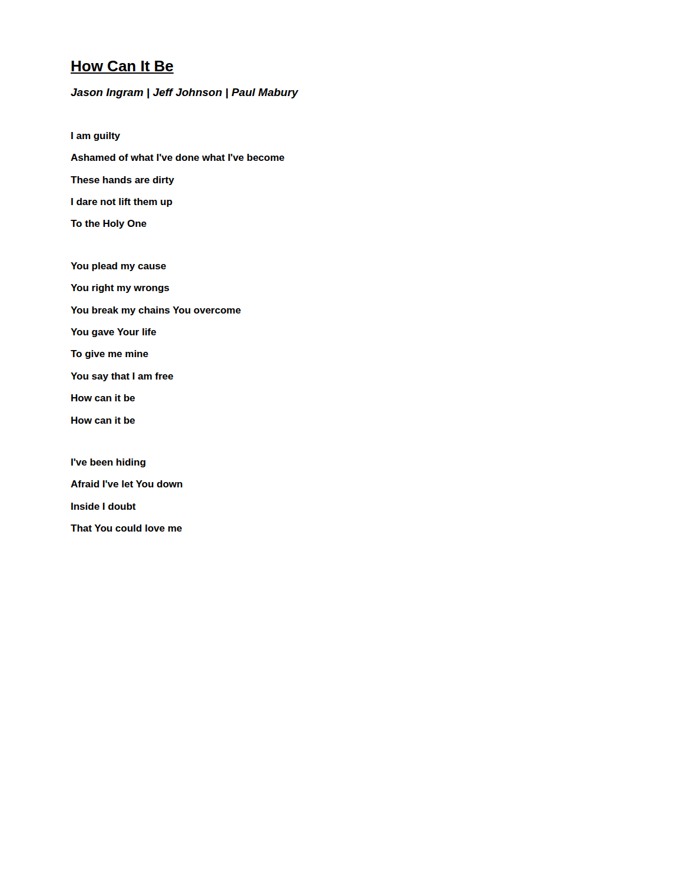How Can It Be
Jason Ingram | Jeff Johnson | Paul Mabury
I am guilty
Ashamed of what I've done what I've become
These hands are dirty
I dare not lift them up
To the Holy One
You plead my cause
You right my wrongs
You break my chains You overcome
You gave Your life
To give me mine
You say that I am free
How can it be
How can it be
I've been hiding
Afraid I've let You down
Inside I doubt
That You could love me